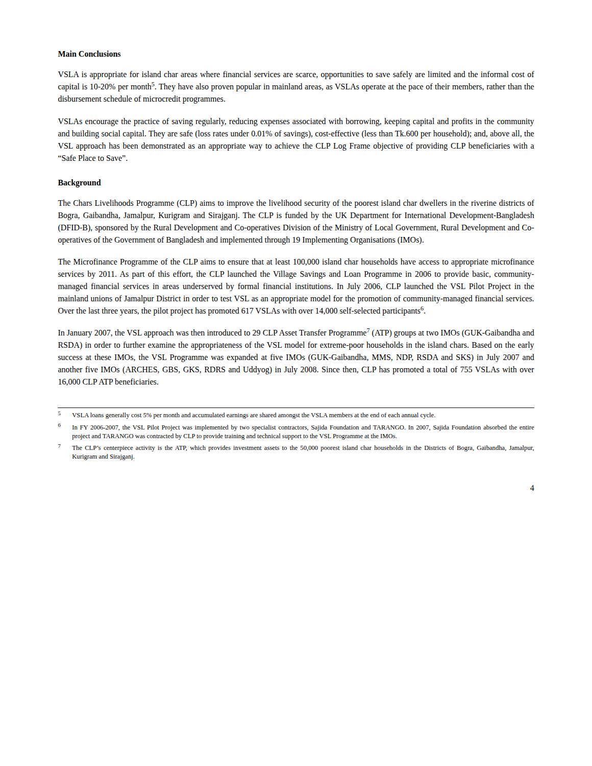Main Conclusions
VSLA is appropriate for island char areas where financial services are scarce, opportunities to save safely are limited and the informal cost of capital is 10-20% per month5. They have also proven popular in mainland areas, as VSLAs operate at the pace of their members, rather than the disbursement schedule of microcredit programmes.
VSLAs encourage the practice of saving regularly, reducing expenses associated with borrowing, keeping capital and profits in the community and building social capital. They are safe (loss rates under 0.01% of savings), cost-effective (less than Tk.600 per household); and, above all, the VSL approach has been demonstrated as an appropriate way to achieve the CLP Log Frame objective of providing CLP beneficiaries with a “Safe Place to Save”.
Background
The Chars Livelihoods Programme (CLP) aims to improve the livelihood security of the poorest island char dwellers in the riverine districts of Bogra, Gaibandha, Jamalpur, Kurigram and Sirajganj. The CLP is funded by the UK Department for International Development-Bangladesh (DFID-B), sponsored by the Rural Development and Co-operatives Division of the Ministry of Local Government, Rural Development and Co-operatives of the Government of Bangladesh and implemented through 19 Implementing Organisations (IMOs).
The Microfinance Programme of the CLP aims to ensure that at least 100,000 island char households have access to appropriate microfinance services by 2011. As part of this effort, the CLP launched the Village Savings and Loan Programme in 2006 to provide basic, community-managed financial services in areas underserved by formal financial institutions. In July 2006, CLP launched the VSL Pilot Project in the mainland unions of Jamalpur District in order to test VSL as an appropriate model for the promotion of community-managed financial services. Over the last three years, the pilot project has promoted 617 VSLAs with over 14,000 self-selected participants6.
In January 2007, the VSL approach was then introduced to 29 CLP Asset Transfer Programme7 (ATP) groups at two IMOs (GUK-Gaibandha and RSDA) in order to further examine the appropriateness of the VSL model for extreme-poor households in the island chars. Based on the early success at these IMOs, the VSL Programme was expanded at five IMOs (GUK-Gaibandha, MMS, NDP, RSDA and SKS) in July 2007 and another five IMOs (ARCHES, GBS, GKS, RDRS and Uddyog) in July 2008. Since then, CLP has promoted a total of 755 VSLAs with over 16,000 CLP ATP beneficiaries.
VSLA loans generally cost 5% per month and accumulated earnings are shared amongst the VSLA members at the end of each annual cycle.
In FY 2006-2007, the VSL Pilot Project was implemented by two specialist contractors, Sajida Foundation and TARANGO. In 2007, Sajida Foundation absorbed the entire project and TARANGO was contracted by CLP to provide training and technical support to the VSL Programme at the IMOs.
The CLP’s centerpiece activity is the ATP, which provides investment assets to the 50,000 poorest island char households in the Districts of Bogra, Gaibandha, Jamalpur, Kurigram and Sirajganj.
4